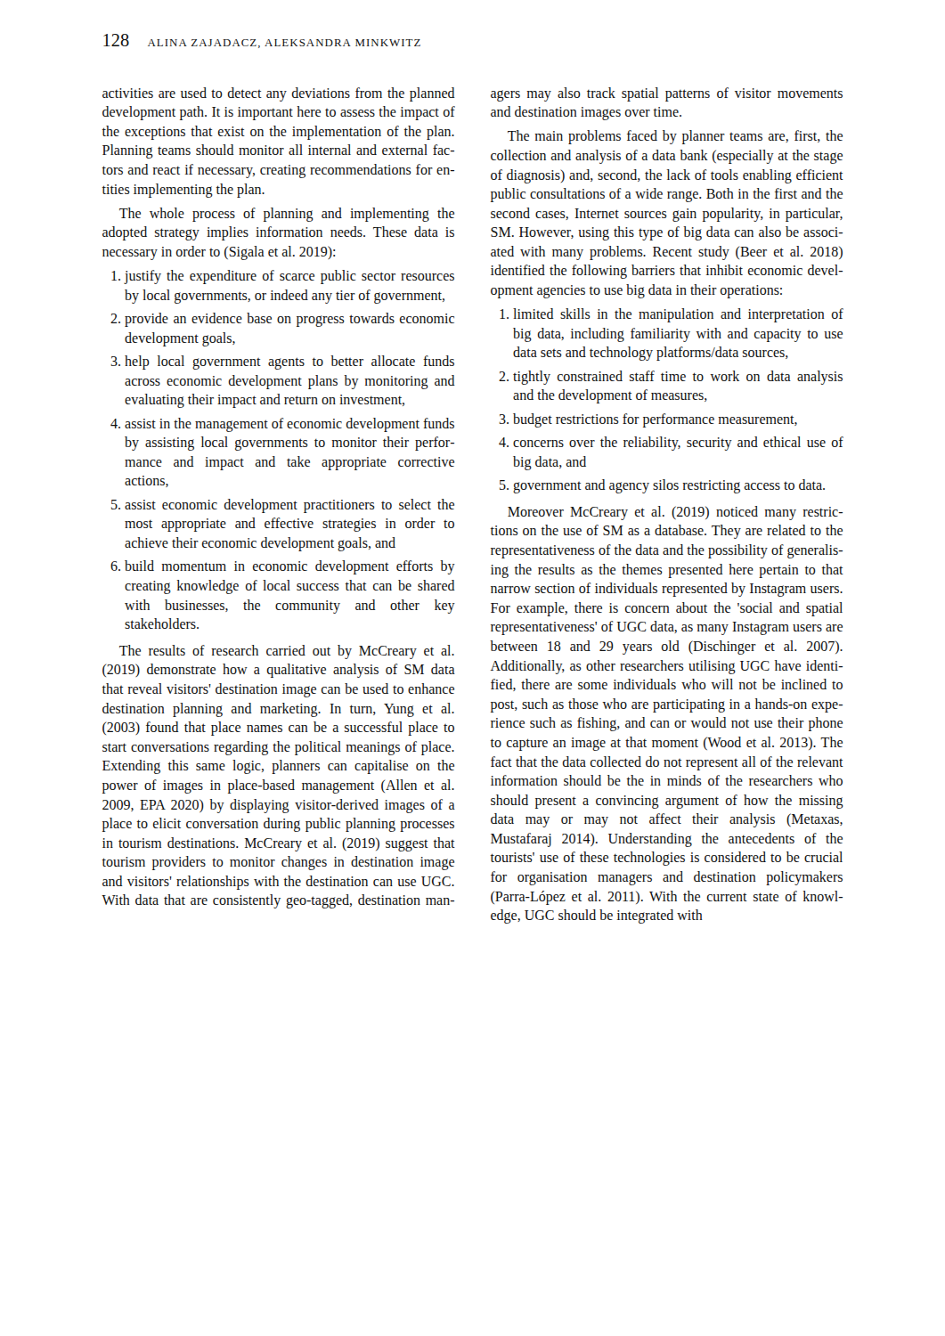128 Alina Zajadacz, Aleksandra Minkwitz
activities are used to detect any deviations from the planned development path. It is important here to assess the impact of the exceptions that exist on the implementation of the plan. Planning teams should monitor all internal and external factors and react if necessary, creating recommendations for entities implementing the plan.
The whole process of planning and implementing the adopted strategy implies information needs. These data is necessary in order to (Sigala et al. 2019):
justify the expenditure of scarce public sector resources by local governments, or indeed any tier of government,
provide an evidence base on progress towards economic development goals,
help local government agents to better allocate funds across economic development plans by monitoring and evaluating their impact and return on investment,
assist in the management of economic development funds by assisting local governments to monitor their performance and impact and take appropriate corrective actions,
assist economic development practitioners to select the most appropriate and effective strategies in order to achieve their economic development goals, and
build momentum in economic development efforts by creating knowledge of local success that can be shared with businesses, the community and other key stakeholders.
The results of research carried out by McCreary et al. (2019) demonstrate how a qualitative analysis of SM data that reveal visitors' destination image can be used to enhance destination planning and marketing. In turn, Yung et al. (2003) found that place names can be a successful place to start conversations regarding the political meanings of place. Extending this same logic, planners can capitalise on the power of images in place-based management (Allen et al. 2009, EPA 2020) by displaying visitor-derived images of a place to elicit conversation during public planning processes in tourism destinations. McCreary et al. (2019) suggest that tourism providers to monitor changes in destination image and visitors' relationships with the destination can use UGC. With data that are consistently geo-tagged, destination managers may also track spatial patterns of visitor movements and destination images over time.
The main problems faced by planner teams are, first, the collection and analysis of a data bank (especially at the stage of diagnosis) and, second, the lack of tools enabling efficient public consultations of a wide range. Both in the first and the second cases, Internet sources gain popularity, in particular, SM. However, using this type of big data can also be associated with many problems. Recent study (Beer et al. 2018) identified the following barriers that inhibit economic development agencies to use big data in their operations:
limited skills in the manipulation and interpretation of big data, including familiarity with and capacity to use data sets and technology platforms/data sources,
tightly constrained staff time to work on data analysis and the development of measures,
budget restrictions for performance measurement,
concerns over the reliability, security and ethical use of big data, and
government and agency silos restricting access to data.
Moreover McCreary et al. (2019) noticed many restrictions on the use of SM as a database. They are related to the representativeness of the data and the possibility of generalising the results as the themes presented here pertain to that narrow section of individuals represented by Instagram users. For example, there is concern about the 'social and spatial representativeness' of UGC data, as many Instagram users are between 18 and 29 years old (Dischinger et al. 2007). Additionally, as other researchers utilising UGC have identified, there are some individuals who will not be inclined to post, such as those who are participating in a hands-on experience such as fishing, and can or would not use their phone to capture an image at that moment (Wood et al. 2013). The fact that the data collected do not represent all of the relevant information should be the in minds of the researchers who should present a convincing argument of how the missing data may or may not affect their analysis (Metaxas, Mustafaraj 2014). Understanding the antecedents of the tourists' use of these technologies is considered to be crucial for organisation managers and destination policymakers (Parra-López et al. 2011). With the current state of knowledge, UGC should be integrated with